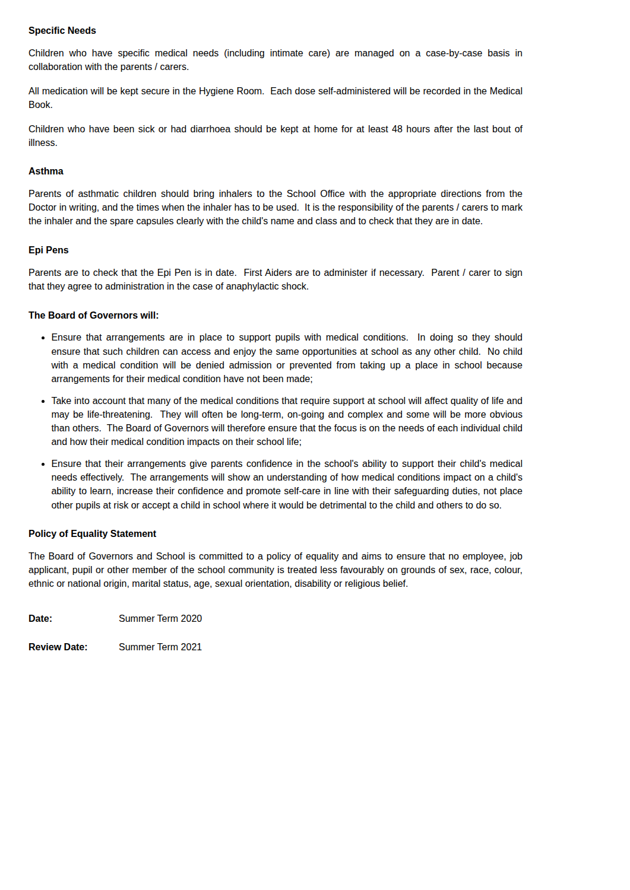Specific Needs
Children who have specific medical needs (including intimate care) are managed on a case-by-case basis in collaboration with the parents / carers.
All medication will be kept secure in the Hygiene Room. Each dose self-administered will be recorded in the Medical Book.
Children who have been sick or had diarrhoea should be kept at home for at least 48 hours after the last bout of illness.
Asthma
Parents of asthmatic children should bring inhalers to the School Office with the appropriate directions from the Doctor in writing, and the times when the inhaler has to be used. It is the responsibility of the parents / carers to mark the inhaler and the spare capsules clearly with the child's name and class and to check that they are in date.
Epi Pens
Parents are to check that the Epi Pen is in date. First Aiders are to administer if necessary. Parent / carer to sign that they agree to administration in the case of anaphylactic shock.
The Board of Governors will:
Ensure that arrangements are in place to support pupils with medical conditions. In doing so they should ensure that such children can access and enjoy the same opportunities at school as any other child. No child with a medical condition will be denied admission or prevented from taking up a place in school because arrangements for their medical condition have not been made;
Take into account that many of the medical conditions that require support at school will affect quality of life and may be life-threatening. They will often be long-term, on-going and complex and some will be more obvious than others. The Board of Governors will therefore ensure that the focus is on the needs of each individual child and how their medical condition impacts on their school life;
Ensure that their arrangements give parents confidence in the school's ability to support their child's medical needs effectively. The arrangements will show an understanding of how medical conditions impact on a child's ability to learn, increase their confidence and promote self-care in line with their safeguarding duties, not place other pupils at risk or accept a child in school where it would be detrimental to the child and others to do so.
Policy of Equality Statement
The Board of Governors and School is committed to a policy of equality and aims to ensure that no employee, job applicant, pupil or other member of the school community is treated less favourably on grounds of sex, race, colour, ethnic or national origin, marital status, age, sexual orientation, disability or religious belief.
Date: Summer Term 2020
Review Date: Summer Term 2021